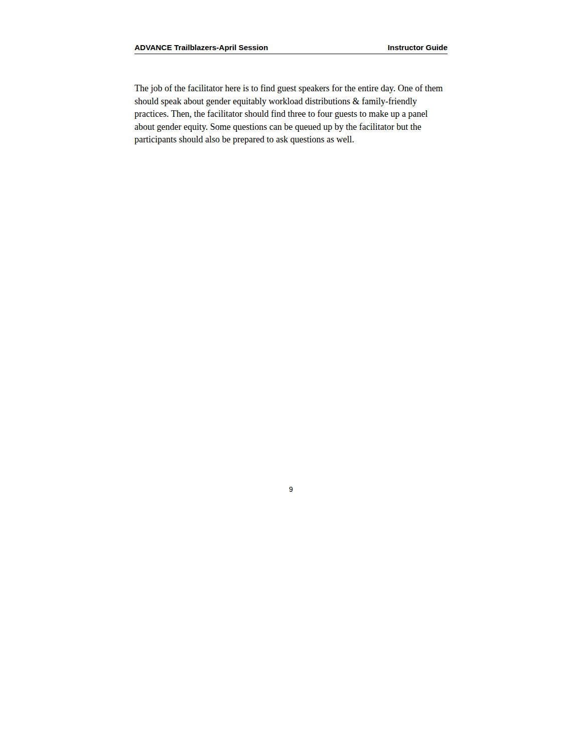ADVANCE Trailblazers-April Session Instructor Guide
The job of the facilitator here is to find guest speakers for the entire day. One of them should speak about gender equitably workload distributions & family-friendly practices. Then, the facilitator should find three to four guests to make up a panel about gender equity. Some questions can be queued up by the facilitator but the participants should also be prepared to ask questions as well.
9